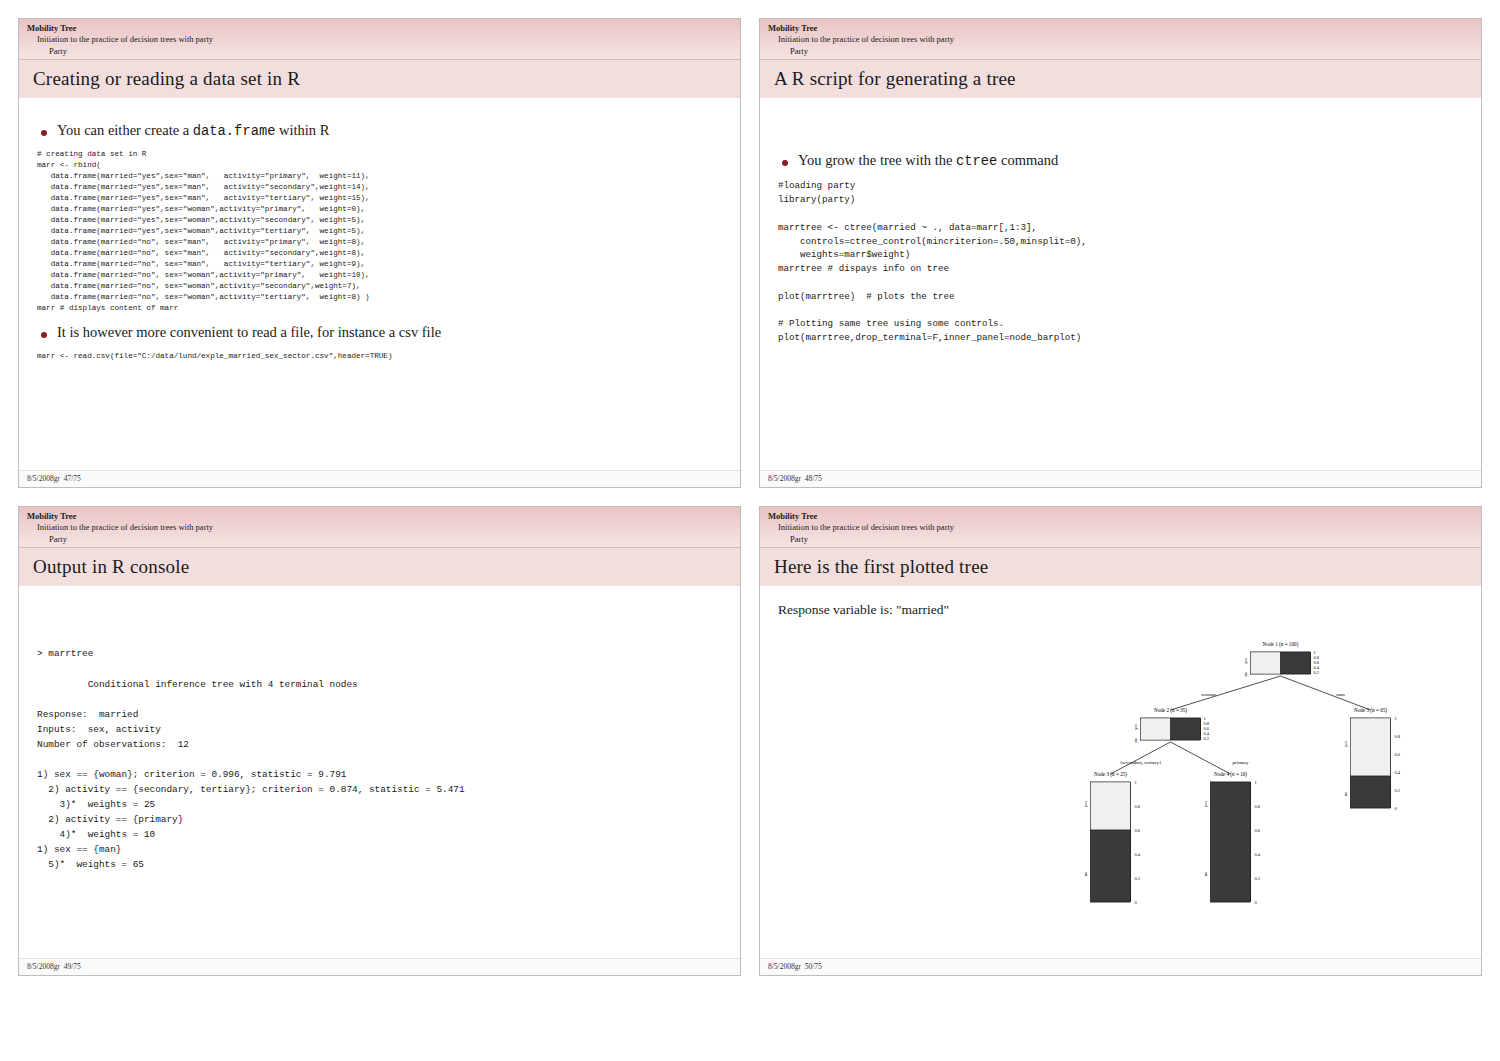Mobility Tree
Initiation to the practice of decision trees with party
Party
Creating or reading a data set in R
You can either create a data.frame within R
# creating data set in R
marr <- rbind(
   data.frame(married="yes",sex="man",   activity="primary",  weight=11),
   data.frame(married="yes",sex="man",   activity="secondary",weight=14),
   data.frame(married="yes",sex="man",   activity="tertiary", weight=15),
   data.frame(married="yes",sex="woman",activity="primary",   weight=0),
   data.frame(married="yes",sex="woman",activity="secondary", weight=5),
   data.frame(married="yes",sex="woman",activity="tertiary",  weight=5),
   data.frame(married="no", sex="man",   activity="primary",  weight=8),
   data.frame(married="no", sex="man",   activity="secondary",weight=8),
   data.frame(married="no", sex="man",   activity="tertiary", weight=9),
   data.frame(married="no", sex="woman",activity="primary",   weight=10),
   data.frame(married="no", sex="woman",activity="secondary",weight=7),
   data.frame(married="no", sex="woman",activity="tertiary",  weight=8) )
marr # displays content of marr
It is however more convenient to read a file, for instance a csv file
marr <- read.csv(file="C:/data/lund/exple_married_sex_sector.csv",header=TRUE)
8/5/2008gr 47/75
Mobility Tree
Initiation to the practice of decision trees with party
Party
A R script for generating a tree
You grow the tree with the ctree command
#loading party
library(party)

marrtree <- ctree(married ~ ., data=marr[,1:3],
    controls=ctree_control(mincriterion=.50,minsplit=0),
    weights=marr$weight)
marrtree # dispays info on tree

plot(marrtree)  # plots the tree

# Plotting same tree using some controls.
plot(marrtree,drop_terminal=F,inner_panel=node_barplot)
8/5/2008gr 48/75
Mobility Tree
Initiation to the practice of decision trees with party
Party
Output in R console
> marrtree

         Conditional inference tree with 4 terminal nodes

Response:  married
Inputs:  sex, activity
Number of observations:  12

1) sex == {woman}; criterion = 0.996, statistic = 9.791
  2) activity == {secondary, tertiary}; criterion = 0.874, statistic = 5.471
    3)*  weights = 25
  2) activity == {primary}
    4)*  weights = 10
1) sex == {man}
  5)*  weights = 65
8/5/2008gr 49/75
Mobility Tree
Initiation to the practice of decision trees with party
Party
Here is the first plotted tree
Response variable is: "married"
woman man {secondary, tertiary} primary Node 1 (n = 100) yes no 1 0.8 0.6 0.4 0.2 Node 2 (n = 35) yes no 1 0.8 0.6 0.4 0.2 Node 5 (n = 65) yes no 1 0.8 0.6 0.4 0.2 0 Node 3 (n = 25) yes no 1 0.8 0.6 0.4 0.2 0 Node 4 (n = 10) yes no 1 0.8 0.6 0.4 0.2 0
8/5/2008gr 50/75